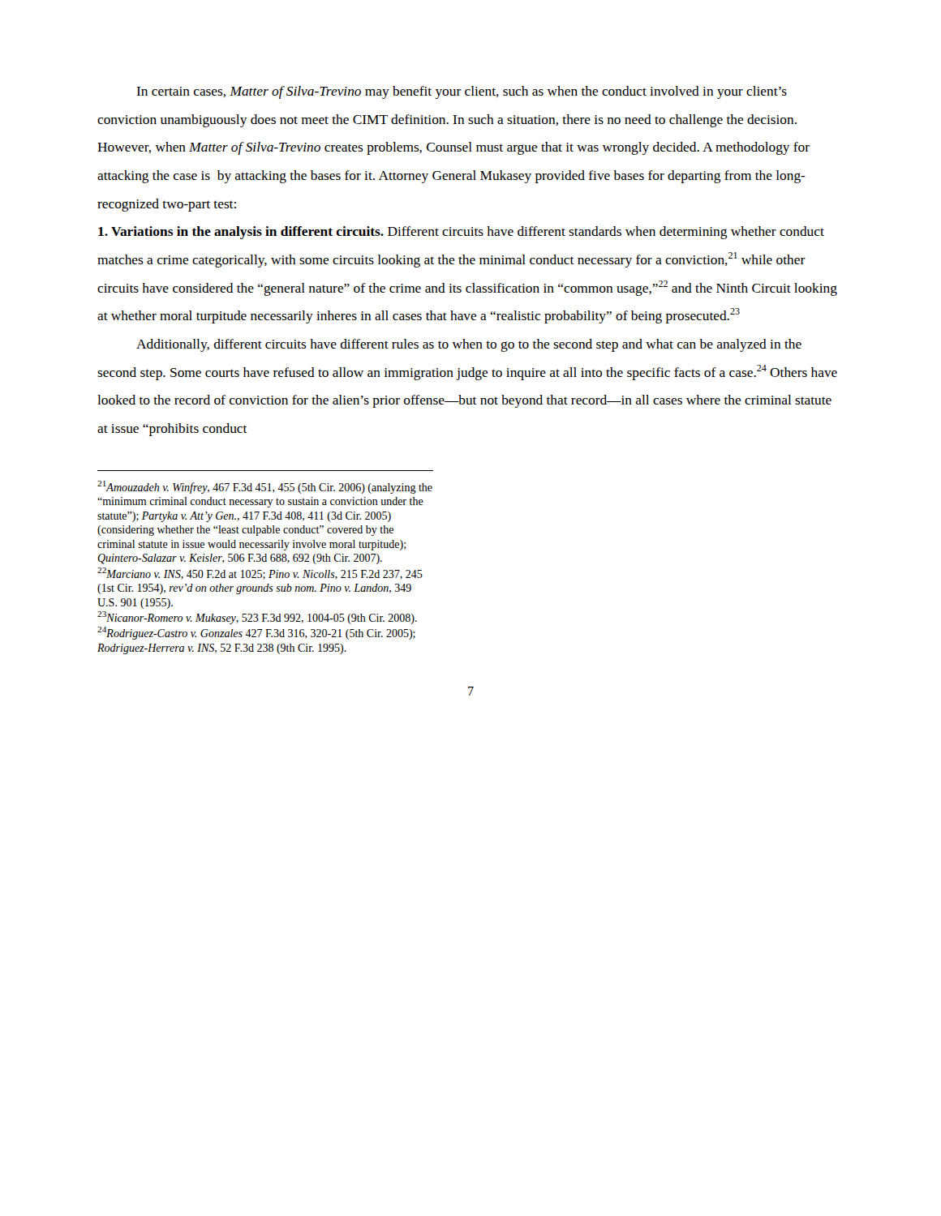In certain cases, Matter of Silva-Trevino may benefit your client, such as when the conduct involved in your client’s conviction unambiguously does not meet the CIMT definition. In such a situation, there is no need to challenge the decision. However, when Matter of Silva-Trevino creates problems, Counsel must argue that it was wrongly decided. A methodology for attacking the case is by attacking the bases for it. Attorney General Mukasey provided five bases for departing from the long-recognized two-part test:
1. Variations in the analysis in different circuits. Different circuits have different standards when determining whether conduct matches a crime categorically, with some circuits looking at the the minimal conduct necessary for a conviction,21 while other circuits have considered the “general nature” of the crime and its classification in “common usage,”22 and the Ninth Circuit looking at whether moral turpitude necessarily inheres in all cases that have a “realistic probability” of being prosecuted.23
Additionally, different circuits have different rules as to when to go to the second step and what can be analyzed in the second step. Some courts have refused to allow an immigration judge to inquire at all into the specific facts of a case.24 Others have looked to the record of conviction for the alien’s prior offense—but not beyond that record—in all cases where the criminal statute at issue “prohibits conduct
21Amouzadeh v. Winfrey, 467 F.3d 451, 455 (5th Cir. 2006) (analyzing the “minimum criminal conduct necessary to sustain a conviction under the statute”); Partyka v. Att’y Gen., 417 F.3d 408, 411 (3d Cir. 2005) (considering whether the “least culpable conduct” covered by the criminal statute in issue would necessarily involve moral turpitude); Quintero-Salazar v. Keisler, 506 F.3d 688, 692 (9th Cir. 2007).
22Marciano v. INS, 450 F.2d at 1025; Pino v. Nicolls, 215 F.2d 237, 245 (1st Cir. 1954), rev’d on other grounds sub nom. Pino v. Landon, 349 U.S. 901 (1955).
23Nicanor-Romero v. Mukasey, 523 F.3d 992, 1004-05 (9th Cir. 2008).
24Rodriguez-Castro v. Gonzales 427 F.3d 316, 320-21 (5th Cir. 2005); Rodriguez-Herrera v. INS, 52 F.3d 238 (9th Cir. 1995).
7